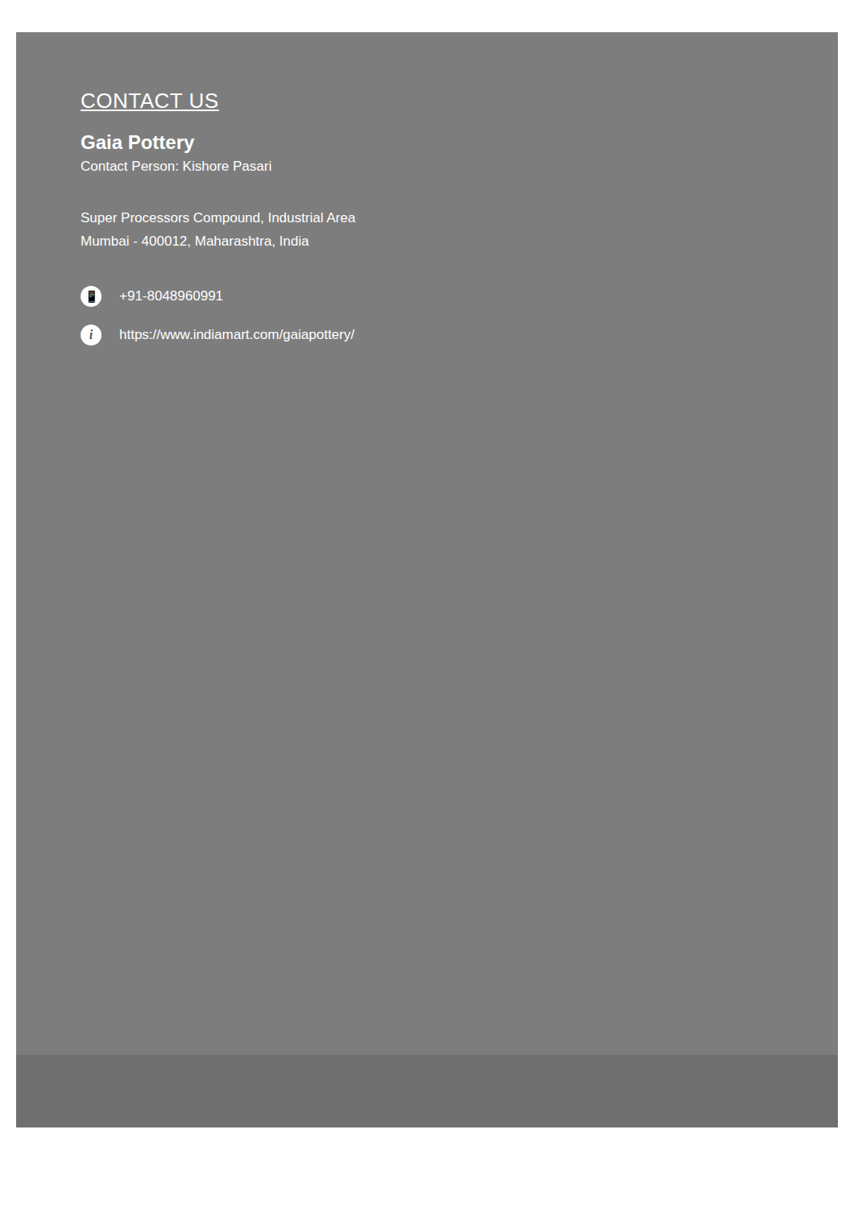CONTACT US
Gaia Pottery
Contact Person: Kishore Pasari
Super Processors Compound, Industrial Area
Mumbai - 400012, Maharashtra, India
📱 +91-8048960991
i https://www.indiamart.com/gaiapottery/